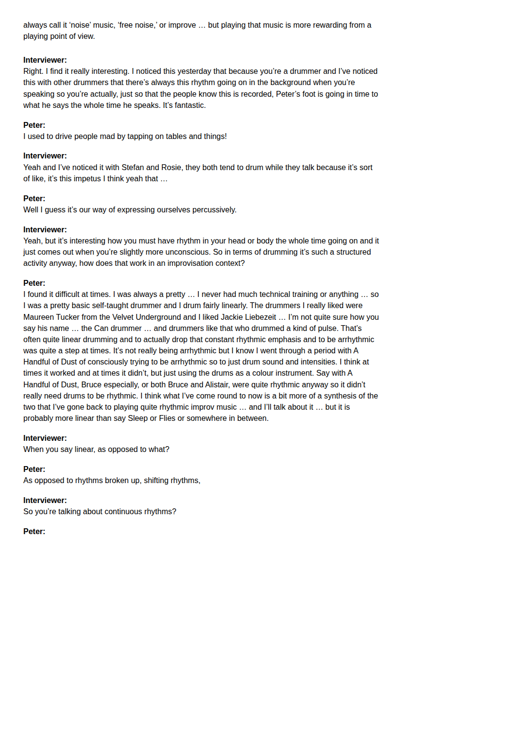always call it ‘noise’ music, ‘free noise,’ or improve … but playing that music is more rewarding from a playing point of view.
Interviewer:
Right. I find it really interesting. I noticed this yesterday that because you’re a drummer and I’ve noticed this with other drummers that there’s always this rhythm going on in the background when you’re speaking so you’re actually, just so that the people know this is recorded, Peter’s foot is going in time to what he says the whole time he speaks. It’s fantastic.
Peter:
I used to drive people mad by tapping on tables and things!
Interviewer:
Yeah and I’ve noticed it with Stefan and Rosie, they both tend to drum while they talk because it’s sort of like, it’s this impetus I think yeah that …
Peter:
Well I guess it’s our way of expressing ourselves percussively.
Interviewer:
Yeah, but it’s interesting how you must have rhythm in your head or body the whole time going on and it just comes out when you’re slightly more unconscious. So in terms of drumming it’s such a structured activity anyway, how does that work in an improvisation context?
Peter:
I found it difficult at times. I was always a pretty … I never had much technical training or anything … so I was a pretty basic self-taught drummer and I drum fairly linearly. The drummers I really liked were Maureen Tucker from the Velvet Underground and I liked Jackie Liebezeit … I’m not quite sure how you say his name … the Can drummer … and drummers like that who drummed a kind of pulse. That’s often quite linear drumming and to actually drop that constant rhythmic emphasis and to be arrhythmic was quite a step at times. It’s not really being arrhythmic but I know I went through a period with A Handful of Dust of consciously trying to be arrhythmic so to just drum sound and intensities. I think at times it worked and at times it didn’t, but just using the drums as a colour instrument. Say with A Handful of Dust, Bruce especially, or both Bruce and Alistair, were quite rhythmic anyway so it didn’t really need drums to be rhythmic. I think what I’ve come round to now is a bit more of a synthesis of the two that I’ve gone back to playing quite rhythmic improv music … and I’ll talk about it … but it is probably more linear than say Sleep or Flies or somewhere in between.
Interviewer:
When you say linear, as opposed to what?
Peter:
As opposed to rhythms broken up, shifting rhythms,
Interviewer:
So you’re talking about continuous rhythms?
Peter: